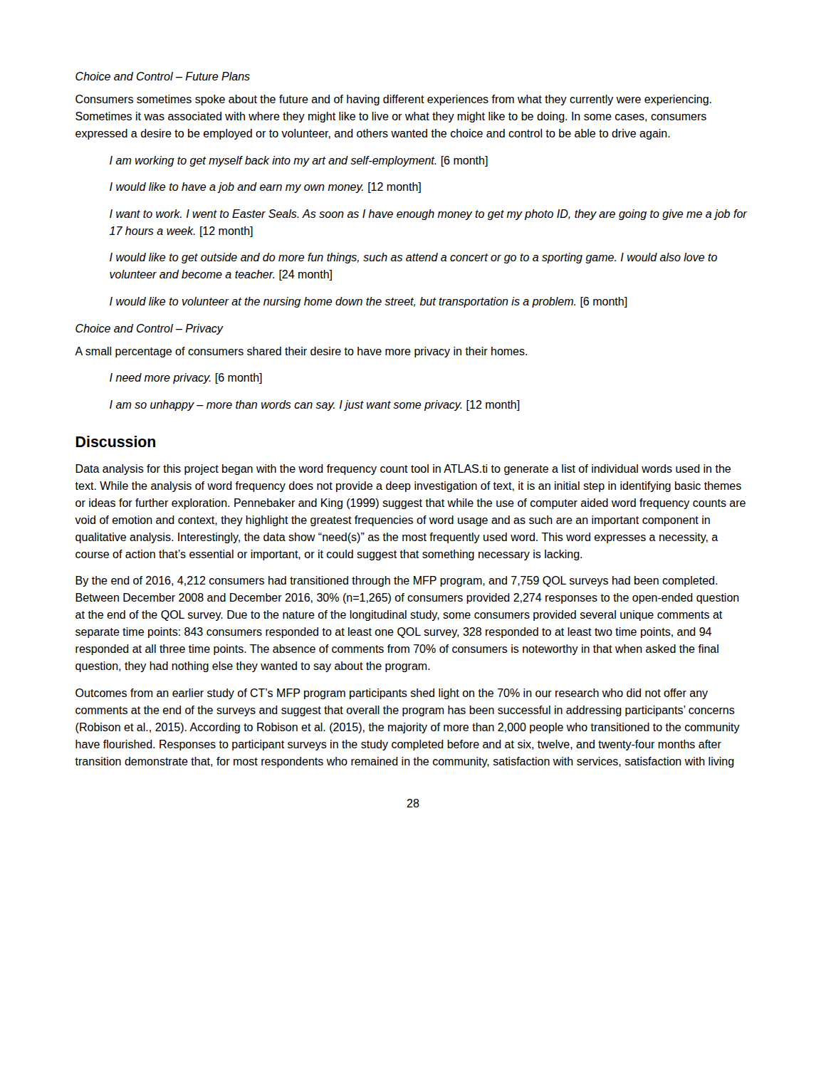Choice and Control – Future Plans
Consumers sometimes spoke about the future and of having different experiences from what they currently were experiencing. Sometimes it was associated with where they might like to live or what they might like to be doing. In some cases, consumers expressed a desire to be employed or to volunteer, and others wanted the choice and control to be able to drive again.
I am working to get myself back into my art and self-employment. [6 month]
I would like to have a job and earn my own money. [12 month]
I want to work. I went to Easter Seals. As soon as I have enough money to get my photo ID, they are going to give me a job for 17 hours a week. [12 month]
I would like to get outside and do more fun things, such as attend a concert or go to a sporting game. I would also love to volunteer and become a teacher. [24 month]
I would like to volunteer at the nursing home down the street, but transportation is a problem. [6 month]
Choice and Control – Privacy
A small percentage of consumers shared their desire to have more privacy in their homes.
I need more privacy. [6 month]
I am so unhappy – more than words can say. I just want some privacy. [12 month]
Discussion
Data analysis for this project began with the word frequency count tool in ATLAS.ti to generate a list of individual words used in the text. While the analysis of word frequency does not provide a deep investigation of text, it is an initial step in identifying basic themes or ideas for further exploration. Pennebaker and King (1999) suggest that while the use of computer aided word frequency counts are void of emotion and context, they highlight the greatest frequencies of word usage and as such are an important component in qualitative analysis. Interestingly, the data show “need(s)” as the most frequently used word. This word expresses a necessity, a course of action that’s essential or important, or it could suggest that something necessary is lacking.
By the end of 2016, 4,212 consumers had transitioned through the MFP program, and 7,759 QOL surveys had been completed. Between December 2008 and December 2016, 30% (n=1,265) of consumers provided 2,274 responses to the open-ended question at the end of the QOL survey. Due to the nature of the longitudinal study, some consumers provided several unique comments at separate time points: 843 consumers responded to at least one QOL survey, 328 responded to at least two time points, and 94 responded at all three time points. The absence of comments from 70% of consumers is noteworthy in that when asked the final question, they had nothing else they wanted to say about the program.
Outcomes from an earlier study of CT’s MFP program participants shed light on the 70% in our research who did not offer any comments at the end of the surveys and suggest that overall the program has been successful in addressing participants’ concerns (Robison et al., 2015). According to Robison et al. (2015), the majority of more than 2,000 people who transitioned to the community have flourished. Responses to participant surveys in the study completed before and at six, twelve, and twenty-four months after transition demonstrate that, for most respondents who remained in the community, satisfaction with services, satisfaction with living
28